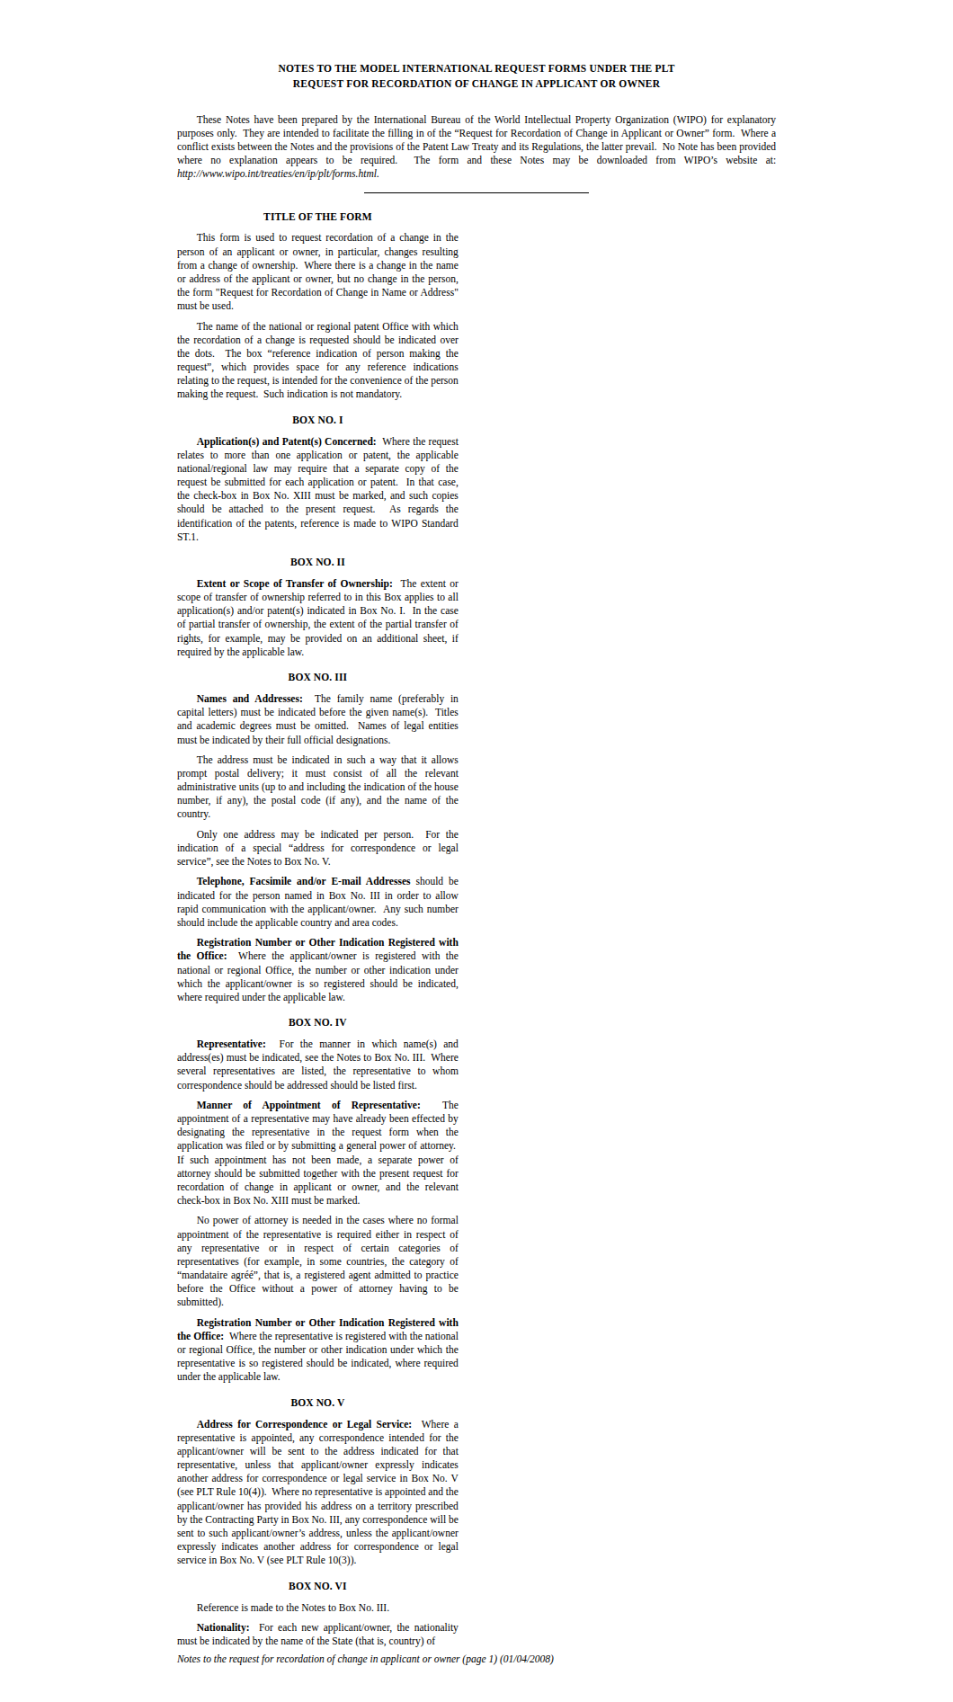Notes to the Model International Request Forms under the PLT
Request for Recordation of Change in Applicant or Owner
These Notes have been prepared by the International Bureau of the World Intellectual Property Organization (WIPO) for explanatory purposes only. They are intended to facilitate the filling in of the “Request for Recordation of Change in Applicant or Owner” form. Where a conflict exists between the Notes and the provisions of the Patent Law Treaty and its Regulations, the latter prevail. No Note has been provided where no explanation appears to be required. The form and these Notes may be downloaded from WIPO’s website at: http://www.wipo.int/treaties/en/ip/plt/forms.html.
Title of the Form
This form is used to request recordation of a change in the person of an applicant or owner, in particular, changes resulting from a change of ownership. Where there is a change in the name or address of the applicant or owner, but no change in the person, the form "Request for Recordation of Change in Name or Address" must be used.
The name of the national or regional patent Office with which the recordation of a change is requested should be indicated over the dots. The box “reference indication of person making the request”, which provides space for any reference indications relating to the request, is intended for the convenience of the person making the request. Such indication is not mandatory.
Box No. I
Application(s) and Patent(s) Concerned: Where the request relates to more than one application or patent, the applicable national/regional law may require that a separate copy of the request be submitted for each application or patent. In that case, the check-box in Box No. XIII must be marked, and such copies should be attached to the present request. As regards the identification of the patents, reference is made to WIPO Standard ST.1.
Box No. II
Extent or Scope of Transfer of Ownership: The extent or scope of transfer of ownership referred to in this Box applies to all application(s) and/or patent(s) indicated in Box No. I. In the case of partial transfer of ownership, the extent of the partial transfer of rights, for example, may be provided on an additional sheet, if required by the applicable law.
Box No. III
Names and Addresses: The family name (preferably in capital letters) must be indicated before the given name(s). Titles and academic degrees must be omitted. Names of legal entities must be indicated by their full official designations.
The address must be indicated in such a way that it allows prompt postal delivery; it must consist of all the relevant administrative units (up to and including the indication of the house number, if any), the postal code (if any), and the name of the country.
Only one address may be indicated per person. For the indication of a special “address for correspondence or legal service”, see the Notes to Box No. V.
Telephone, Facsimile and/or E-mail Addresses should be indicated for the person named in Box No. III in order to allow rapid communication with the applicant/owner. Any such number should include the applicable country and area codes.
Registration Number or Other Indication Registered with the Office: Where the applicant/owner is registered with the national or regional Office, the number or other indication under which the applicant/owner is so registered should be indicated, where required under the applicable law.
Box No. IV
Representative: For the manner in which name(s) and address(es) must be indicated, see the Notes to Box No. III. Where several representatives are listed, the representative to whom correspondence should be addressed should be listed first.
Manner of Appointment of Representative: The appointment of a representative may have already been effected by designating the representative in the request form when the application was filed or by submitting a general power of attorney. If such appointment has not been made, a separate power of attorney should be submitted together with the present request for recordation of change in applicant or owner, and the relevant check-box in Box No. XIII must be marked.
No power of attorney is needed in the cases where no formal appointment of the representative is required either in respect of any representative or in respect of certain categories of representatives (for example, in some countries, the category of “mandataire agréé”, that is, a registered agent admitted to practice before the Office without a power of attorney having to be submitted).
Registration Number or Other Indication Registered with the Office: Where the representative is registered with the national or regional Office, the number or other indication under which the representative is so registered should be indicated, where required under the applicable law.
Box No. V
Address for Correspondence or Legal Service: Where a representative is appointed, any correspondence intended for the applicant/owner will be sent to the address indicated for that representative, unless that applicant/owner expressly indicates another address for correspondence or legal service in Box No. V (see PLT Rule 10(4)). Where no representative is appointed and the applicant/owner has provided his address on a territory prescribed by the Contracting Party in Box No. III, any correspondence will be sent to such applicant/owner’s address, unless the applicant/owner expressly indicates another address for correspondence or legal service in Box No. V (see PLT Rule 10(3)).
Box No. VI
Reference is made to the Notes to Box No. III.
Nationality: For each new applicant/owner, the nationality must be indicated by the name of the State (that is, country) of
Notes to the request for recordation of change in applicant or owner (page 1) (01/04/2008)